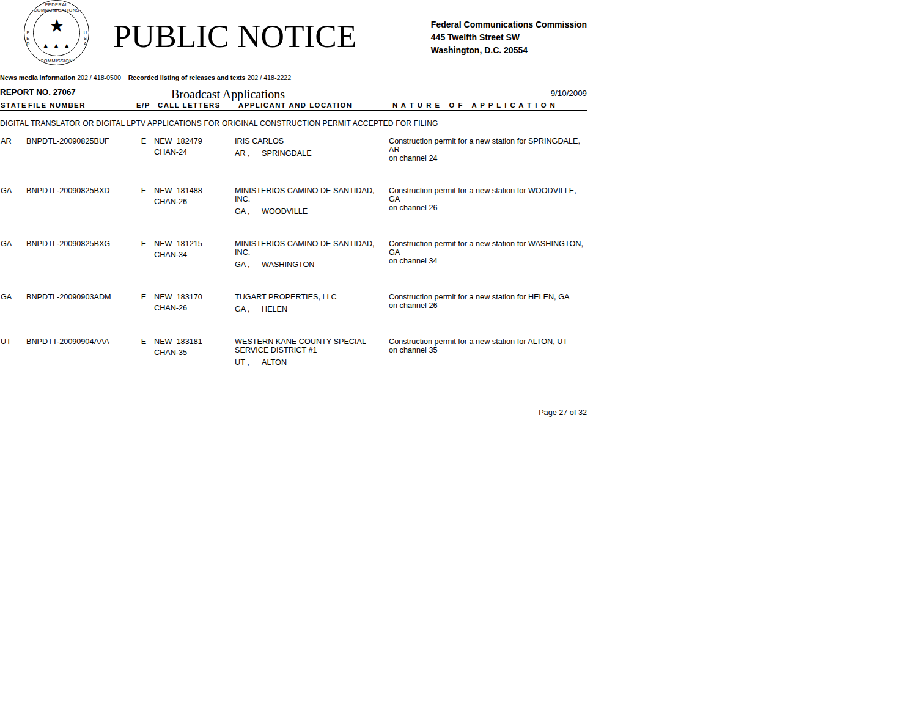FEDERAL COMMUNICATIONS
COMMISSION
F
E
D
E
R
A
L
U
S
A
★
▲ ▲ ▲
PUBLIC NOTICE
Federal Communications Commission
445 Twelfth Street SW
Washington, D.C. 20554
News media information 202 / 418-0500 Recorded listing of releases and texts 202 / 418-2222
REPORT NO. 27067 Broadcast Applications 9/10/2009
| STATE | FILE NUMBER | E/P | CALL LETTERS | APPLICANT AND LOCATION | N A T U R E O F A P P L I C A T I O N |
| --- | --- | --- | --- | --- | --- |
DIGITAL TRANSLATOR OR DIGITAL LPTV APPLICATIONS FOR ORIGINAL CONSTRUCTION PERMIT ACCEPTED FOR FILING
| AR | BNPDTL-20090825BUF | E | NEW 182479 CHAN-24 | IRIS CARLOS AR , SPRINGDALE | Construction permit for a new station for SPRINGDALE, AR on channel 24 |
| GA | BNPDTL-20090825BXD | E | NEW 181488 CHAN-26 | MINISTERIOS CAMINO DE SANTIDAD, INC. GA , WOODVILLE | Construction permit for a new station for WOODVILLE, GA on channel 26 |
| GA | BNPDTL-20090825BXG | E | NEW 181215 CHAN-34 | MINISTERIOS CAMINO DE SANTIDAD, INC. GA , WASHINGTON | Construction permit for a new station for WASHINGTON, GA on channel 34 |
| GA | BNPDTL-20090903ADM | E | NEW 183170 CHAN-26 | TUGART PROPERTIES, LLC GA , HELEN | Construction permit for a new station for HELEN, GA on channel 26 |
| UT | BNPDTT-20090904AAA | E | NEW 183181 CHAN-35 | WESTERN KANE COUNTY SPECIAL SERVICE DISTRICT #1 UT , ALTON | Construction permit for a new station for ALTON, UT on channel 35 |
Page 27 of 32